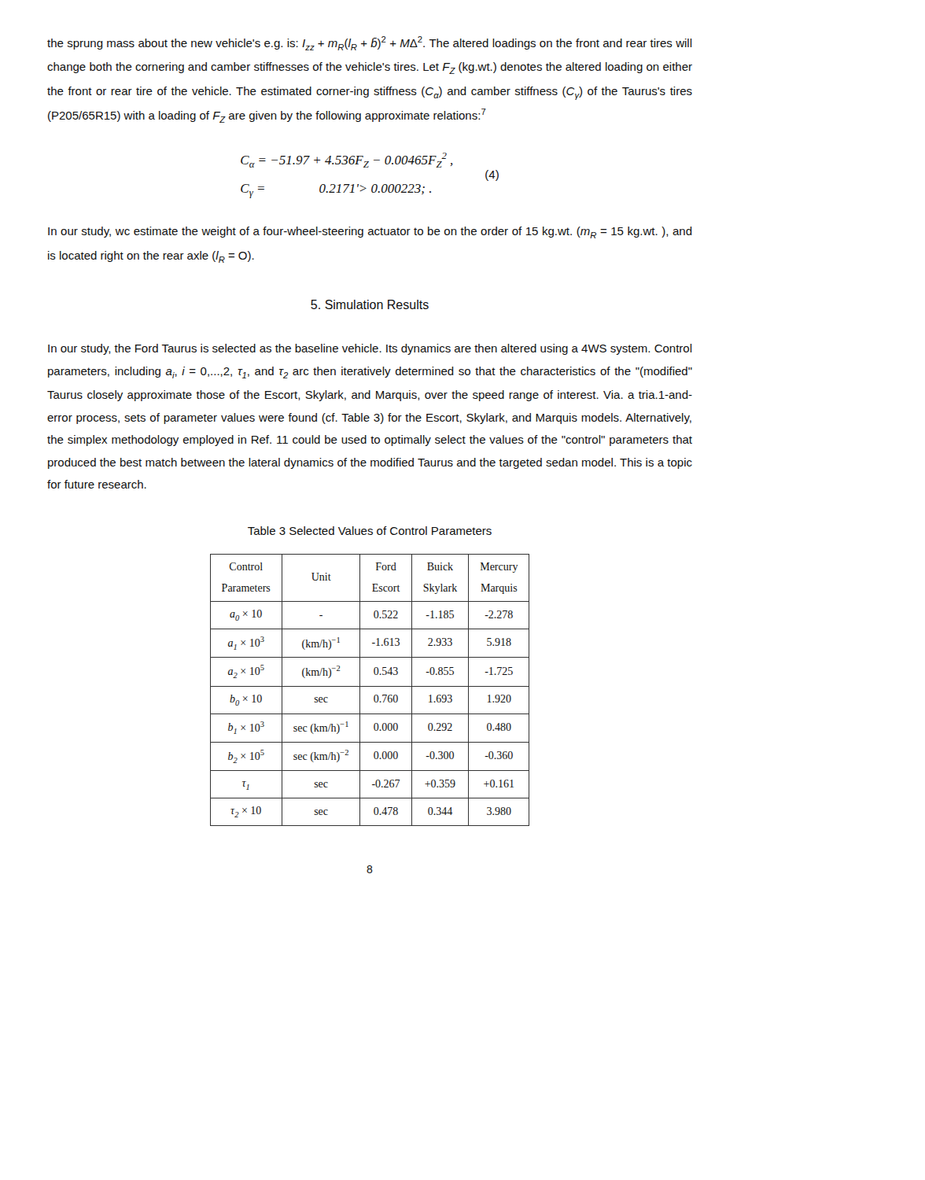the sprung mass about the new vehicle's e.g. is: Izz + mR(lR + b̄)2 + MΔ2. The altered loadings on the front and rear tires will change both the cornering and camber stiffnesses of the vehicle's tires. Let FZ (kg.wt.) denotes the altered loading on either the front or rear tire of the vehicle. The estimated corner-ing stiffness (Cα) and camber stiffness (Cγ) of the Taurus's tires (P205/65R15) with a loading of FZ are given by the following approximate relations:7
Cα = −51.97 + 4.536FZ − 0.00465FZ2 ,
Cγ = 0.2171'> 0.000223; .
(4)
In our study, wc estimate the weight of a four-wheel-steering actuator to be on the order of 15 kg.wt. (mR = 15 kg.wt. ), and is located right on the rear axle (lR = O).
5. Simulation Results
In our study, the Ford Taurus is selected as the baseline vehicle. Its dynamics are then altered using a 4WS system. Control parameters, including ai, i = 0,...,2, τ1, and τ2 arc then iteratively determined so that the characteristics of the "(modified" Taurus closely approximate those of the Escort, Skylark, and Marquis, over the speed range of interest. Via. a tria.1-and-error process, sets of parameter values were found (cf. Table 3) for the Escort, Skylark, and Marquis models. Alternatively, the simplex methodology employed in Ref. 11 could be used to optimally select the values of the "control" parameters that produced the best match between the lateral dynamics of the modified Taurus and the targeted sedan model. This is a topic for future research.
Table 3 Selected Values of Control Parameters
| Control Parameters | Unit | Ford Escort | Buick Skylark | Mercury Marquis |
| --- | --- | --- | --- | --- |
| a 0 × 10 | - | 0.522 | -1.185 | -2.278 |
| a 1 × 10 3 | (km/h) −1 | -1.613 | 2.933 | 5.918 |
| a 2 × 10 5 | (km/h) −2 | 0.543 | -0.855 | -1.725 |
| b 0 × 10 | sec | 0.760 | 1.693 | 1.920 |
| b 1 × 10 3 | sec (km/h) −1 | 0.000 | 0.292 | 0.480 |
| b 2 × 10 5 | sec (km/h) −2 | 0.000 | -0.300 | -0.360 |
| τ 1 | sec | -0.267 | +0.359 | +0.161 |
| τ 2 × 10 | sec | 0.478 | 0.344 | 3.980 |
8